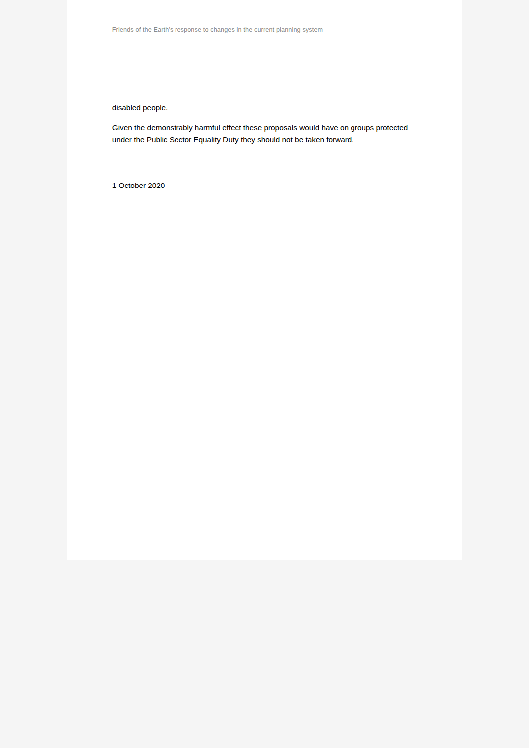Friends of the Earth's response to changes in the current planning system
disabled people.
Given the demonstrably harmful effect these proposals would have on groups protected under the Public Sector Equality Duty they should not be taken forward.
1 October 2020